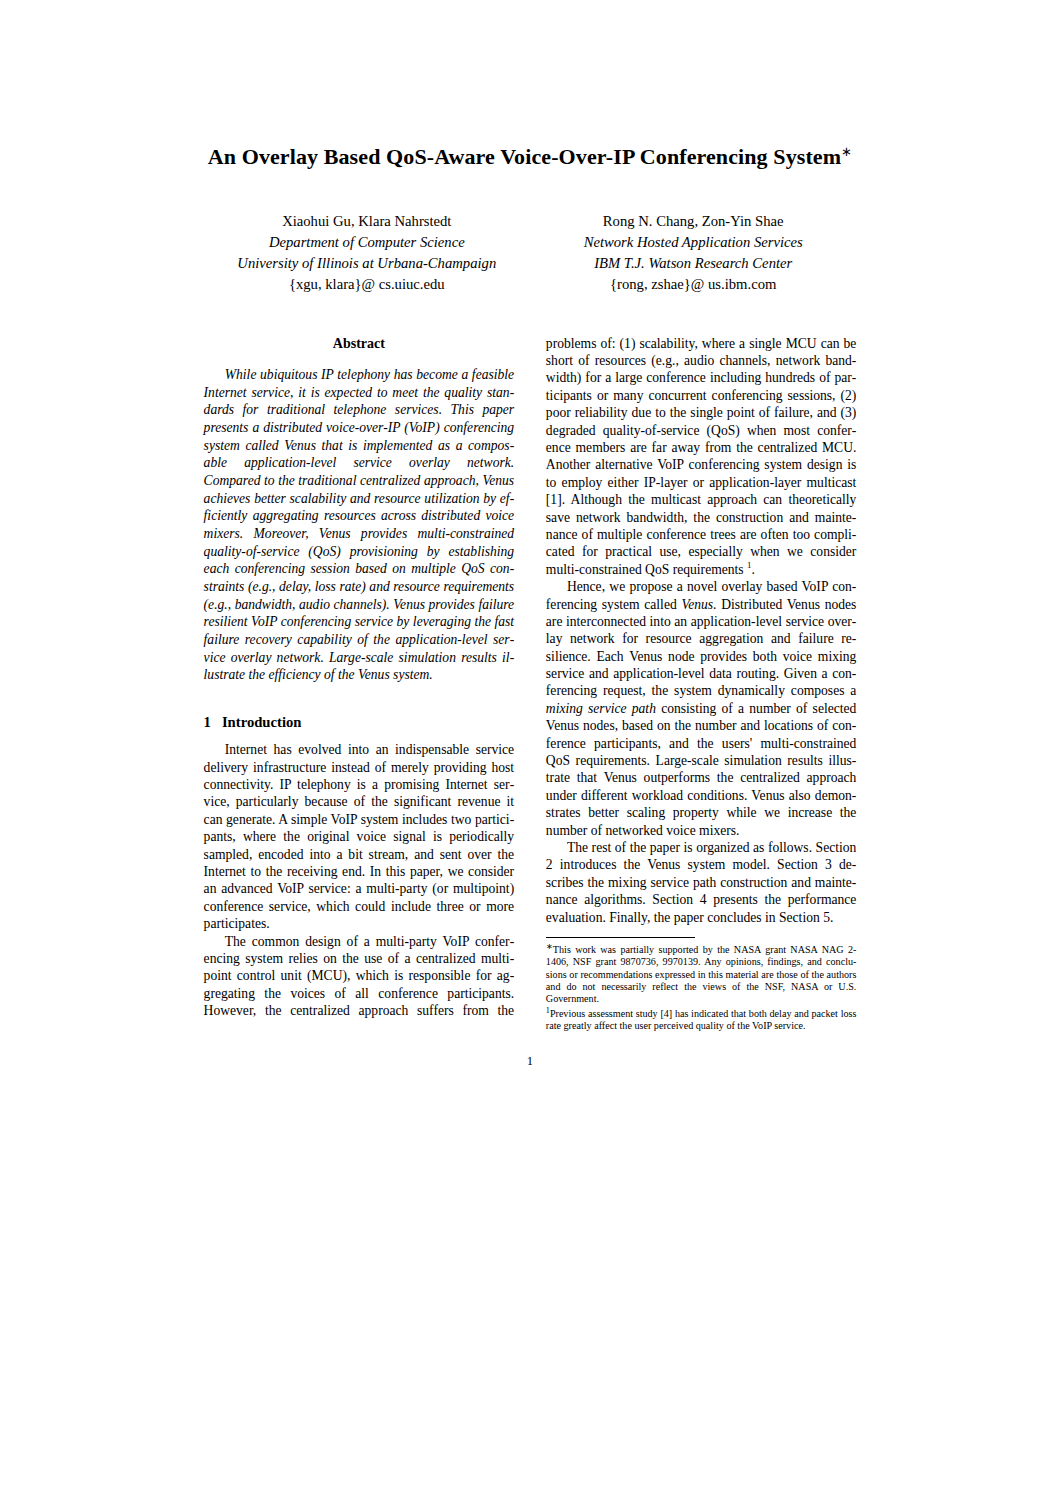An Overlay Based QoS-Aware Voice-Over-IP Conferencing System∗
| Xiaohui Gu, Klara Nahrstedt Department of Computer Science University of Illinois at Urbana-Champaign {xgu, klara}@ cs.uiuc.edu | Rong N. Chang, Zon-Yin Shae Network Hosted Application Services IBM T.J. Watson Research Center {rong, zshae}@ us.ibm.com |
Abstract
While ubiquitous IP telephony has become a feasible Internet service, it is expected to meet the quality standards for traditional telephone services. This paper presents a distributed voice-over-IP (VoIP) conferencing system called Venus that is implemented as a composable application-level service overlay network. Compared to the traditional centralized approach, Venus achieves better scalability and resource utilization by efficiently aggregating resources across distributed voice mixers. Moreover, Venus provides multi-constrained quality-of-service (QoS) provisioning by establishing each conferencing session based on multiple QoS constraints (e.g., delay, loss rate) and resource requirements (e.g., bandwidth, audio channels). Venus provides failure resilient VoIP conferencing service by leveraging the fast failure recovery capability of the application-level service overlay network. Large-scale simulation results illustrate the efficiency of the Venus system.
1 Introduction
Internet has evolved into an indispensable service delivery infrastructure instead of merely providing host connectivity. IP telephony is a promising Internet service, particularly because of the significant revenue it can generate. A simple VoIP system includes two participants, where the original voice signal is periodically sampled, encoded into a bit stream, and sent over the Internet to the receiving end. In this paper, we consider an advanced VoIP service: a multi-party (or multipoint) conference service, which could include three or more participates.
The common design of a multi-party VoIP conferencing system relies on the use of a centralized multipoint control unit (MCU), which is responsible for aggregating the voices of all conference participants. However, the centralized approach suffers from the problems of: (1) scalability, where a single MCU can be short of resources (e.g., audio channels, network bandwidth) for a large conference including hundreds of participants or many concurrent conferencing sessions, (2) poor reliability due to the single point of failure, and (3) degraded quality-of-service (QoS) when most conference members are far away from the centralized MCU. Another alternative VoIP conferencing system design is to employ either IP-layer or application-layer multicast [1]. Although the multicast approach can theoretically save network bandwidth, the construction and maintenance of multiple conference trees are often too complicated for practical use, especially when we consider multi-constrained QoS requirements 1.
Hence, we propose a novel overlay based VoIP conferencing system called Venus. Distributed Venus nodes are interconnected into an application-level service overlay network for resource aggregation and failure resilience. Each Venus node provides both voice mixing service and application-level data routing. Given a conferencing request, the system dynamically composes a mixing service path consisting of a number of selected Venus nodes, based on the number and locations of conference participants, and the users' multi-constrained QoS requirements. Large-scale simulation results illustrate that Venus outperforms the centralized approach under different workload conditions. Venus also demonstrates better scaling property while we increase the number of networked voice mixers.
The rest of the paper is organized as follows. Section 2 introduces the Venus system model. Section 3 describes the mixing service path construction and maintenance algorithms. Section 4 presents the performance evaluation. Finally, the paper concludes in Section 5.
∗This work was partially supported by the NASA grant NASA NAG 2-1406, NSF grant 9870736, 9970139. Any opinions, findings, and conclusions or recommendations expressed in this material are those of the authors and do not necessarily reflect the views of the NSF, NASA or U.S. Government.
1Previous assessment study [4] has indicated that both delay and packet loss rate greatly affect the user perceived quality of the VoIP service.
1